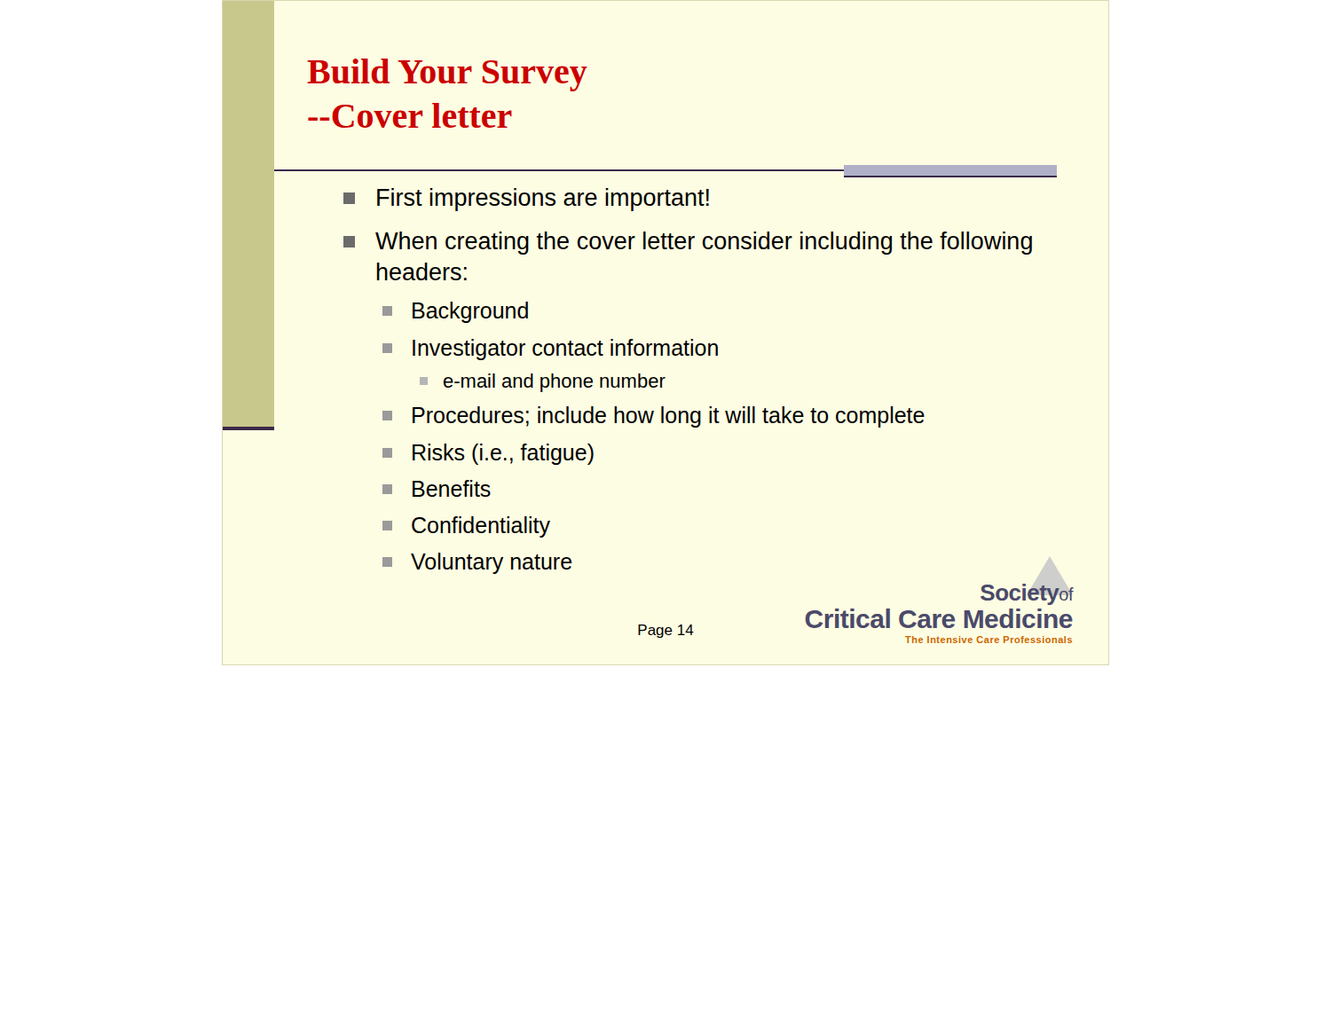Build Your Survey
--Cover letter
First impressions are important!
When creating the cover letter consider including the following headers:
Background
Investigator contact information
e-mail and phone number
Procedures; include how long it will take to complete
Risks (i.e., fatigue)
Benefits
Confidentiality
Voluntary nature
Page 14
Societyof
Critical Care Medicine
The Intensive Care Professionals